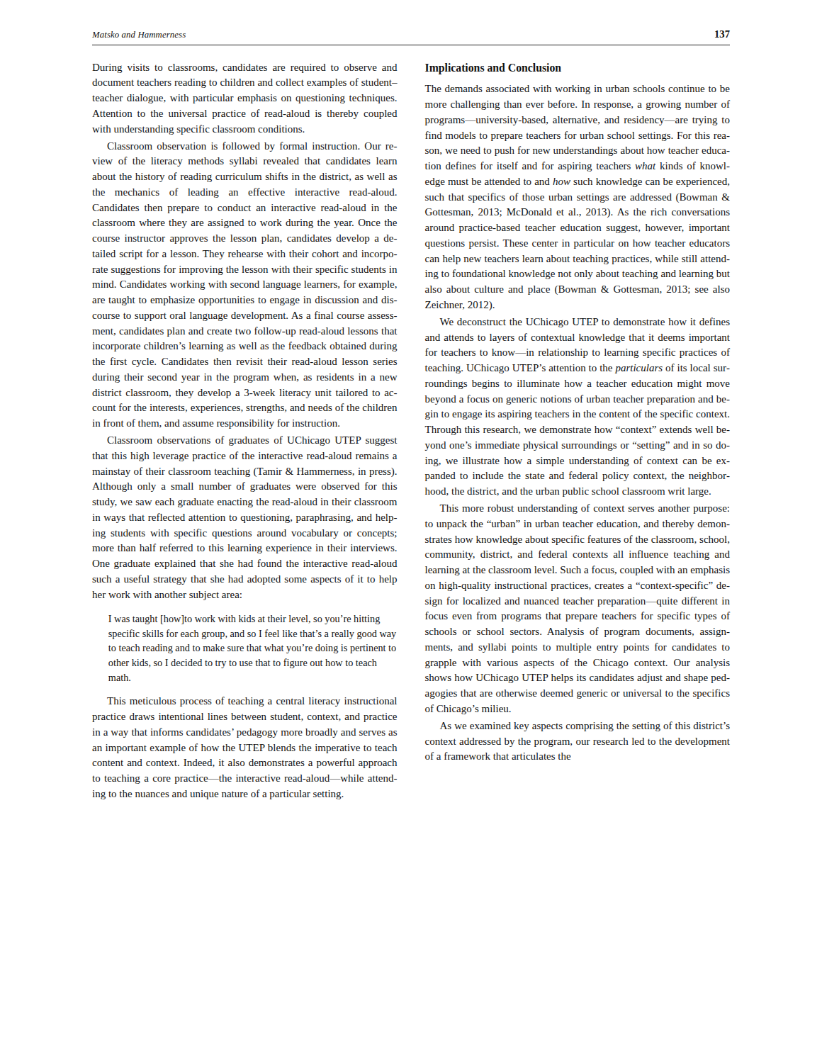Matsko and Hammerness 137
During visits to classrooms, candidates are required to observe and document teachers reading to children and collect examples of student–teacher dialogue, with particular emphasis on questioning techniques. Attention to the universal practice of read-aloud is thereby coupled with understanding specific classroom conditions.
Classroom observation is followed by formal instruction. Our review of the literacy methods syllabi revealed that candidates learn about the history of reading curriculum shifts in the district, as well as the mechanics of leading an effective interactive read-aloud. Candidates then prepare to conduct an interactive read-aloud in the classroom where they are assigned to work during the year. Once the course instructor approves the lesson plan, candidates develop a detailed script for a lesson. They rehearse with their cohort and incorporate suggestions for improving the lesson with their specific students in mind. Candidates working with second language learners, for example, are taught to emphasize opportunities to engage in discussion and discourse to support oral language development. As a final course assessment, candidates plan and create two follow-up read-aloud lessons that incorporate children’s learning as well as the feedback obtained during the first cycle. Candidates then revisit their read-aloud lesson series during their second year in the program when, as residents in a new district classroom, they develop a 3-week literacy unit tailored to account for the interests, experiences, strengths, and needs of the children in front of them, and assume responsibility for instruction.
Classroom observations of graduates of UChicago UTEP suggest that this high leverage practice of the interactive read-aloud remains a mainstay of their classroom teaching (Tamir & Hammerness, in press). Although only a small number of graduates were observed for this study, we saw each graduate enacting the read-aloud in their classroom in ways that reflected attention to questioning, paraphrasing, and helping students with specific questions around vocabulary or concepts; more than half referred to this learning experience in their interviews. One graduate explained that she had found the interactive read-aloud such a useful strategy that she had adopted some aspects of it to help her work with another subject area:
I was taught [how]to work with kids at their level, so you’re hitting specific skills for each group, and so I feel like that’s a really good way to teach reading and to make sure that what you’re doing is pertinent to other kids, so I decided to try to use that to figure out how to teach math.
This meticulous process of teaching a central literacy instructional practice draws intentional lines between student, context, and practice in a way that informs candidates’ pedagogy more broadly and serves as an important example of how the UTEP blends the imperative to teach content and context. Indeed, it also demonstrates a powerful approach to teaching a core practice—the interactive read-aloud—while attending to the nuances and unique nature of a particular setting.
Implications and Conclusion
The demands associated with working in urban schools continue to be more challenging than ever before. In response, a growing number of programs—university-based, alternative, and residency—are trying to find models to prepare teachers for urban school settings. For this reason, we need to push for new understandings about how teacher education defines for itself and for aspiring teachers what kinds of knowledge must be attended to and how such knowledge can be experienced, such that specifics of those urban settings are addressed (Bowman & Gottesman, 2013; McDonald et al., 2013). As the rich conversations around practice-based teacher education suggest, however, important questions persist. These center in particular on how teacher educators can help new teachers learn about teaching practices, while still attending to foundational knowledge not only about teaching and learning but also about culture and place (Bowman & Gottesman, 2013; see also Zeichner, 2012).
We deconstruct the UChicago UTEP to demonstrate how it defines and attends to layers of contextual knowledge that it deems important for teachers to know—in relationship to learning specific practices of teaching. UChicago UTEP’s attention to the particulars of its local surroundings begins to illuminate how a teacher education might move beyond a focus on generic notions of urban teacher preparation and begin to engage its aspiring teachers in the content of the specific context. Through this research, we demonstrate how “context” extends well beyond one’s immediate physical surroundings or “setting” and in so doing, we illustrate how a simple understanding of context can be expanded to include the state and federal policy context, the neighborhood, the district, and the urban public school classroom writ large.
This more robust understanding of context serves another purpose: to unpack the “urban” in urban teacher education, and thereby demonstrates how knowledge about specific features of the classroom, school, community, district, and federal contexts all influence teaching and learning at the classroom level. Such a focus, coupled with an emphasis on high-quality instructional practices, creates a “context-specific” design for localized and nuanced teacher preparation—quite different in focus even from programs that prepare teachers for specific types of schools or school sectors. Analysis of program documents, assignments, and syllabi points to multiple entry points for candidates to grapple with various aspects of the Chicago context. Our analysis shows how UChicago UTEP helps its candidates adjust and shape pedagogies that are otherwise deemed generic or universal to the specifics of Chicago’s milieu.
As we examined key aspects comprising the setting of this district’s context addressed by the program, our research led to the development of a framework that articulates the